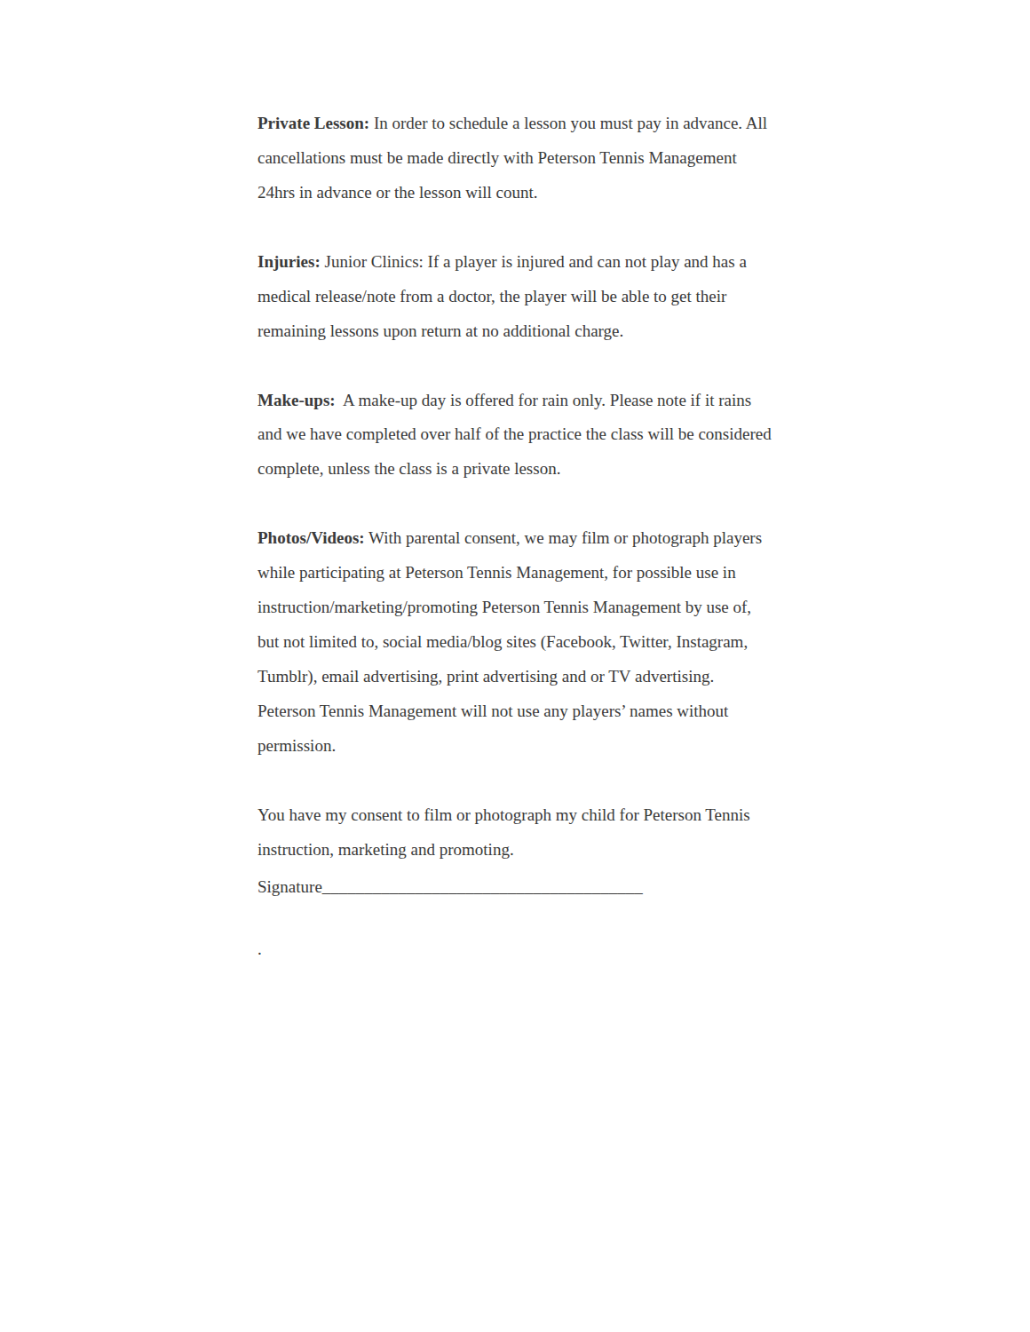Private Lesson: In order to schedule a lesson you must pay in advance. All cancellations must be made directly with Peterson Tennis Management 24hrs in advance or the lesson will count.
Injuries: Junior Clinics: If a player is injured and can not play and has a medical release/note from a doctor, the player will be able to get their remaining lessons upon return at no additional charge.
Make-ups: A make-up day is offered for rain only. Please note if it rains and we have completed over half of the practice the class will be considered complete, unless the class is a private lesson.
Photos/Videos: With parental consent, we may film or photograph players while participating at Peterson Tennis Management, for possible use in instruction/marketing/promoting Peterson Tennis Management by use of, but not limited to, social media/blog sites (Facebook, Twitter, Instagram, Tumblr), email advertising, print advertising and or TV advertising. Peterson Tennis Management will not use any players’ names without permission.
You have my consent to film or photograph my child for Peterson Tennis instruction, marketing and promoting.
Signature______________________________________
.